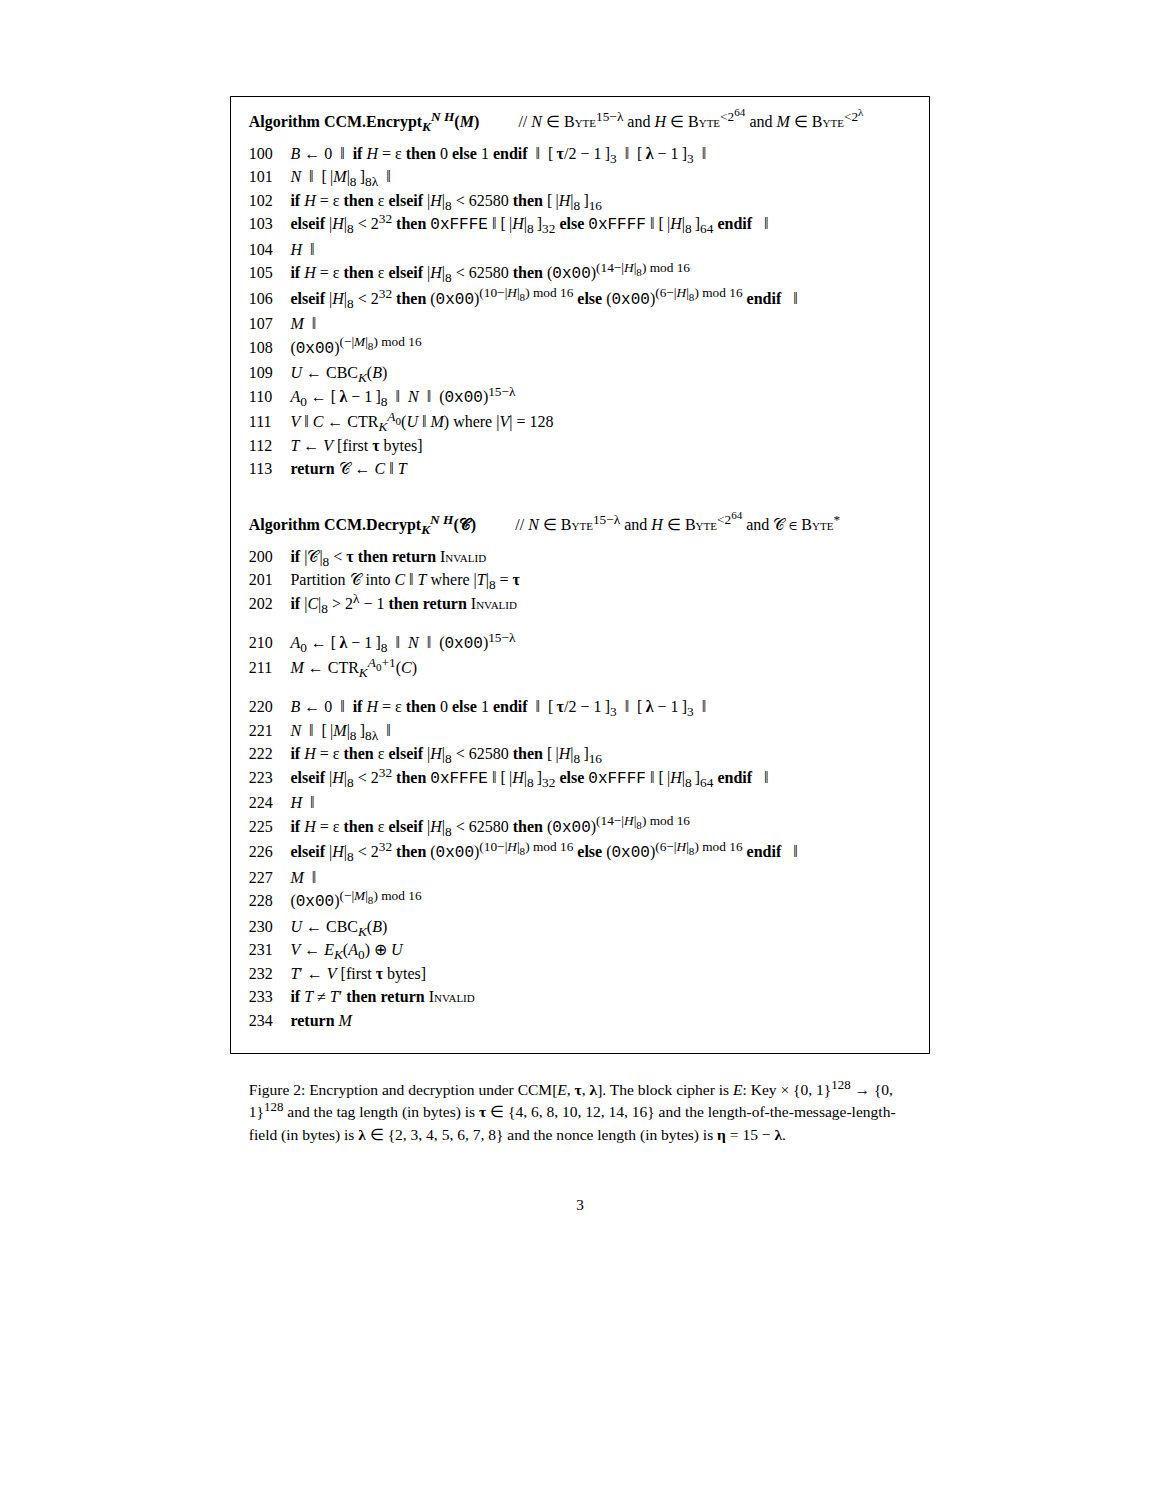Algorithm CCM.EncryptKN H(M) // N ∈ Byte15−λ and H ∈ Byte<264 and M ∈ Byte<2λ
| 100 | B ← 0 ‖ if H = ε then 0 else 1 endif ‖ [ τ /2 − 1 ] 3 ‖ [ λ − 1 ] 3 ‖ |
| 101 | N ‖ [ / M / 8 ] 8λ ‖ |
| 102 | if H = ε then ε elseif / H / 8 < 62580 then [ / H / 8 ] 16 |
| 103 | elseif / H / 8 < 2 32 then 0xFFFE ‖ [ / H / 8 ] 32 else 0xFFFF ‖ [ / H / 8 ] 64 endif ‖ |
| 104 | H ‖ |
| 105 | if H = ε then ε elseif / H / 8 < 62580 then ( 0x00 ) (14−/ H / 8 ) mod 16 |
| 106 | elseif / H / 8 < 2 32 then ( 0x00 ) (10−/ H / 8 ) mod 16 else ( 0x00 ) (6−/ H / 8 ) mod 16 endif ‖ |
| 107 | M ‖ |
| 108 | ( 0x00 ) (−/ M / 8 ) mod 16 |
| 109 | U ← CBC K ( B ) |
| 110 | A 0 ← [ λ − 1 ] 8 ‖ N ‖ ( 0x00 ) 15−λ |
| 111 | V ‖ C ← CTR K A 0 ( U ‖ M ) where / V / = 128 |
| 112 | T ← V [first τ bytes] |
| 113 | return 𝒞 ← C ‖ T |
Algorithm CCM.DecryptKN H(𝒞) // N ∈ Byte15−λ and H ∈ Byte<264 and 𝒞 ∈ Byte*
| 200 | if /𝒞/ 8 < τ then return I nvalid |
| 201 | Partition 𝒞 into C ‖ T where / T / 8 = τ |
| 202 | if / C / 8 > 2 λ − 1 then return I nvalid |
| 210 | A 0 ← [ λ − 1 ] 8 ‖ N ‖ ( 0x00 ) 15−λ |
| 211 | M ← CTR K A 0 +1 ( C ) |
| 220 | B ← 0 ‖ if H = ε then 0 else 1 endif ‖ [ τ /2 − 1 ] 3 ‖ [ λ − 1 ] 3 ‖ |
| 221 | N ‖ [ / M / 8 ] 8λ ‖ |
| 222 | if H = ε then ε elseif / H / 8 < 62580 then [ / H / 8 ] 16 |
| 223 | elseif / H / 8 < 2 32 then 0xFFFE ‖ [ / H / 8 ] 32 else 0xFFFF ‖ [ / H / 8 ] 64 endif ‖ |
| 224 | H ‖ |
| 225 | if H = ε then ε elseif / H / 8 < 62580 then ( 0x00 ) (14−/ H / 8 ) mod 16 |
| 226 | elseif / H / 8 < 2 32 then ( 0x00 ) (10−/ H / 8 ) mod 16 else ( 0x00 ) (6−/ H / 8 ) mod 16 endif ‖ |
| 227 | M ‖ |
| 228 | ( 0x00 ) (−/ M / 8 ) mod 16 |
| 230 | U ← CBC K ( B ) |
| 231 | V ← E K ( A 0 ) ⊕ U |
| 232 | T ′ ← V [first τ bytes] |
| 233 | if T ≠ T ′ then return I nvalid |
| 234 | return M |
Figure 2: Encryption and decryption under CCM[E, τ, λ]. The block cipher is E: Key × {0, 1}128 → {0, 1}128 and the tag length (in bytes) is τ ∈ {4, 6, 8, 10, 12, 14, 16} and the length-of-the-message-length-field (in bytes) is λ ∈ {2, 3, 4, 5, 6, 7, 8} and the nonce length (in bytes) is η = 15 − λ.
3